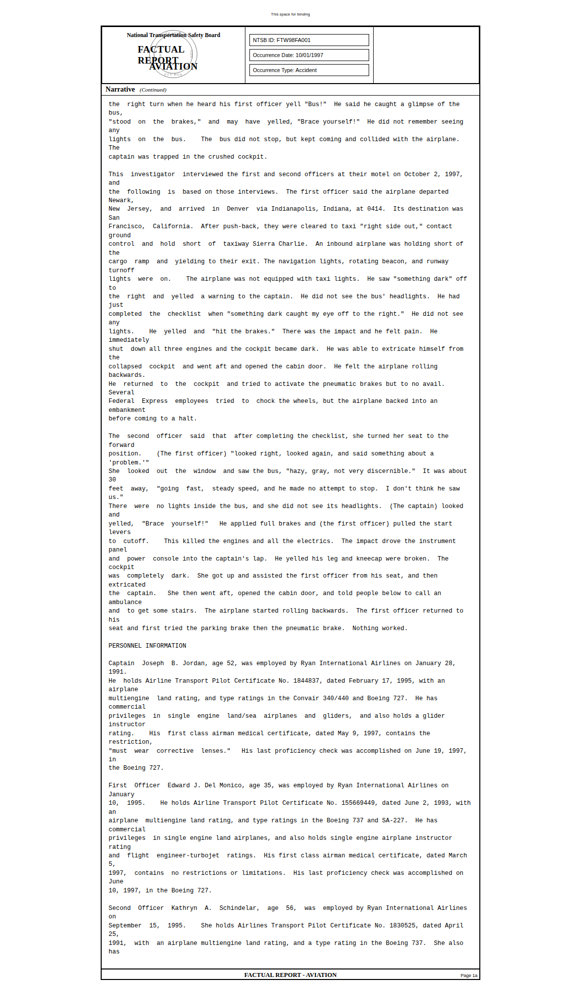This space for binding
| TRANSP ETY BOA NATIONAL SAFE National Transportation Safety Board FACTUAL REPORT AVIATION | NTSB ID: FTW98FA001 Occurrence Date: 10/01/1997 Occurrence Type: Accident | |
Narrative(Continued)
the  right turn when he heard his first officer yell "Bus!"  He said he caught a glimpse of the bus,
"stood  on  the  brakes,"  and  may  have  yelled, "Brace yourself!"  He did not remember seeing any
lights  on  the  bus.    The  bus did not stop, but kept coming and collided with the airplane.  The
captain was trapped in the crushed cockpit.

This  investigator  interviewed the first and second officers at their motel on October 2, 1997, and
the  following  is  based on those interviews.  The first officer said the airplane departed Newark,
New  Jersey,  and  arrived  in  Denver  via Indianapolis, Indiana, at 0414.  Its destination was San
Francisco,  California.  After push-back, they were cleared to taxi "right side out," contact ground
control  and  hold  short  of  taxiway Sierra Charlie.  An inbound airplane was holding short of the
cargo  ramp  and  yielding to their exit. The navigation lights, rotating beacon, and runway turnoff
lights  were  on.    The airplane was not equipped with taxi lights.  He saw "something dark" off to
the  right  and  yelled  a warning to the captain.  He did not see the bus' headlights.  He had just
completed  the  checklist  when "something dark caught my eye off to the right."  He did not see any
lights.    He  yelled  and  "hit the brakes."  There was the impact and he felt pain.  He immediately
shut  down all three engines and the cockpit became dark.  He was able to extricate himself from the
collapsed  cockpit  and went aft and opened the cabin door.  He felt the airplane rolling backwards.
He  returned  to  the  cockpit  and tried to activate the pneumatic brakes but to no avail.  Several
Federal  Express  employees  tried  to  chock the wheels, but the airplane backed into an embankment
before coming to a halt.

The  second  officer  said  that  after completing the checklist, she turned her seat to the forward
position.    (The first officer) "looked right, looked again, and said something about a 'problem.'"
She  looked  out  the  window  and saw the bus, "hazy, gray, not very discernible."  It was about 30
feet  away,  "going  fast,  steady speed, and he made no attempt to stop.  I don't think he saw us."
There  were  no lights inside the bus, and she did not see its headlights.  (The captain) looked and
yelled,  "Brace  yourself!"   He applied full brakes and (the first officer) pulled the start levers
to  cutoff.    This killed the engines and all the electrics.  The impact drove the instrument panel
and  power  console into the captain's lap.  He yelled his leg and kneecap were broken.  The cockpit
was  completely  dark.  She got up and assisted the first officer from his seat, and then extricated
the  captain.   She then went aft, opened the cabin door, and told people below to call an ambulance
and  to get some stairs.  The airplane started rolling backwards.  The first officer returned to his
seat and first tried the parking brake then the pneumatic brake.  Nothing worked.

PERSONNEL INFORMATION

Captain  Joseph  B. Jordan, age 52, was employed by Ryan International Airlines on January 28, 1991.
He  holds Airline Transport Pilot Certificate No. 1844837, dated February 17, 1995, with an airplane
multiengine  land rating, and type ratings in the Convair 340/440 and Boeing 727.  He has commercial
privileges  in  single  engine  land/sea  airplanes  and  gliders,  and also holds a glider instructor
rating.    His  first class airman medical certificate, dated May 9, 1997, contains the restriction,
"must  wear  corrective  lenses."   His last proficiency check was accomplished on June 19, 1997, in
the Boeing 727.

First  Officer  Edward J. Del Monico, age 35, was employed by Ryan International Airlines on January
10,  1995.    He holds Airline Transport Pilot Certificate No. 155669449, dated June 2, 1993, with an
airplane  multiengine land rating, and type ratings in the Boeing 737 and SA-227.  He has commercial
privileges  in single engine land airplanes, and also holds single engine airplane instructor rating
and  flight  engineer-turbojet  ratings.  His first class airman medical certificate, dated March 5,
1997,  contains  no restrictions or limitations.  His last proficiency check was accomplished on June
10, 1997, in the Boeing 727.

Second  Officer  Kathryn  A.  Schindelar,  age  56,  was  employed by Ryan International Airlines on
September  15,  1995.    She holds Airlines Transport Pilot Certificate No. 1830525, dated April 25,
1991,  with  an airplane multiengine land rating, and a type rating in the Boeing 737.  She also has
FACTUAL REPORT - AVIATION Page 1a